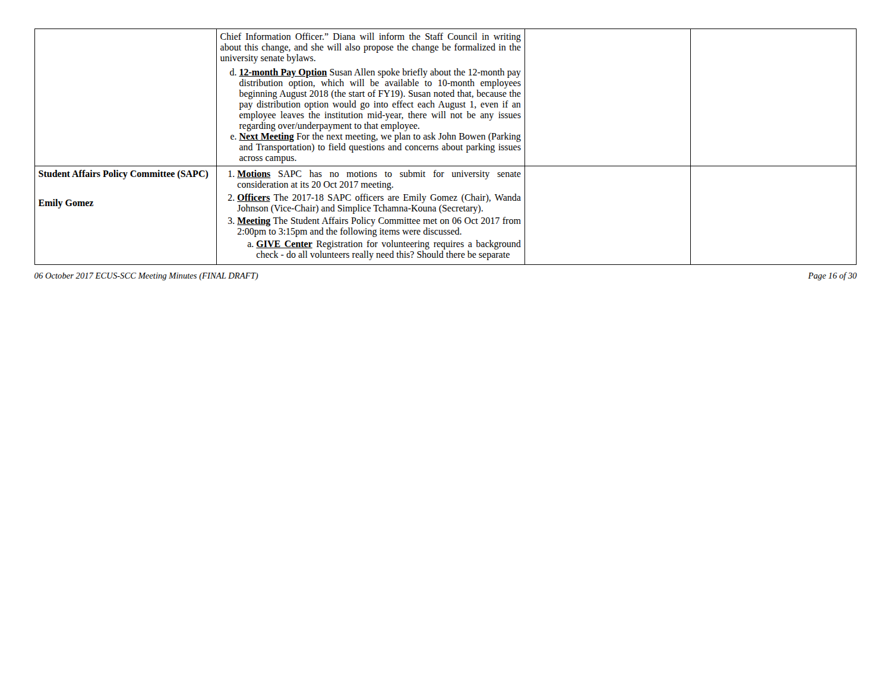| | Chief Information Officer.” Diana will inform the Staff Council in writing about this change, and she will also propose the change be formalized in the university senate bylaws. 12-month Pay Option Susan Allen spoke briefly about the 12-month pay distribution option, which will be available to 10-month employees beginning August 2018 (the start of FY19). Susan noted that, because the pay distribution option would go into effect each August 1, even if an employee leaves the institution mid-year, there will not be any issues regarding over/underpayment to that employee. Next Meeting For the next meeting, we plan to ask John Bowen (Parking and Transportation) to field questions and concerns about parking issues across campus. | | |
| Student Affairs Policy Committee (SAPC) Emily Gomez | Motions SAPC has no motions to submit for university senate consideration at its 20 Oct 2017 meeting. Officers The 2017-18 SAPC officers are Emily Gomez (Chair), Wanda Johnson (Vice-Chair) and Simplice Tchamna-Kouna (Secretary). Meeting The Student Affairs Policy Committee met on 06 Oct 2017 from 2:00pm to 3:15pm and the following items were discussed. GIVE Center Registration for volunteering requires a background check - do all volunteers really need this? Should there be separate | | |
06 October 2017 ECUS-SCC Meeting Minutes (FINAL DRAFT)
Page 16 of 30